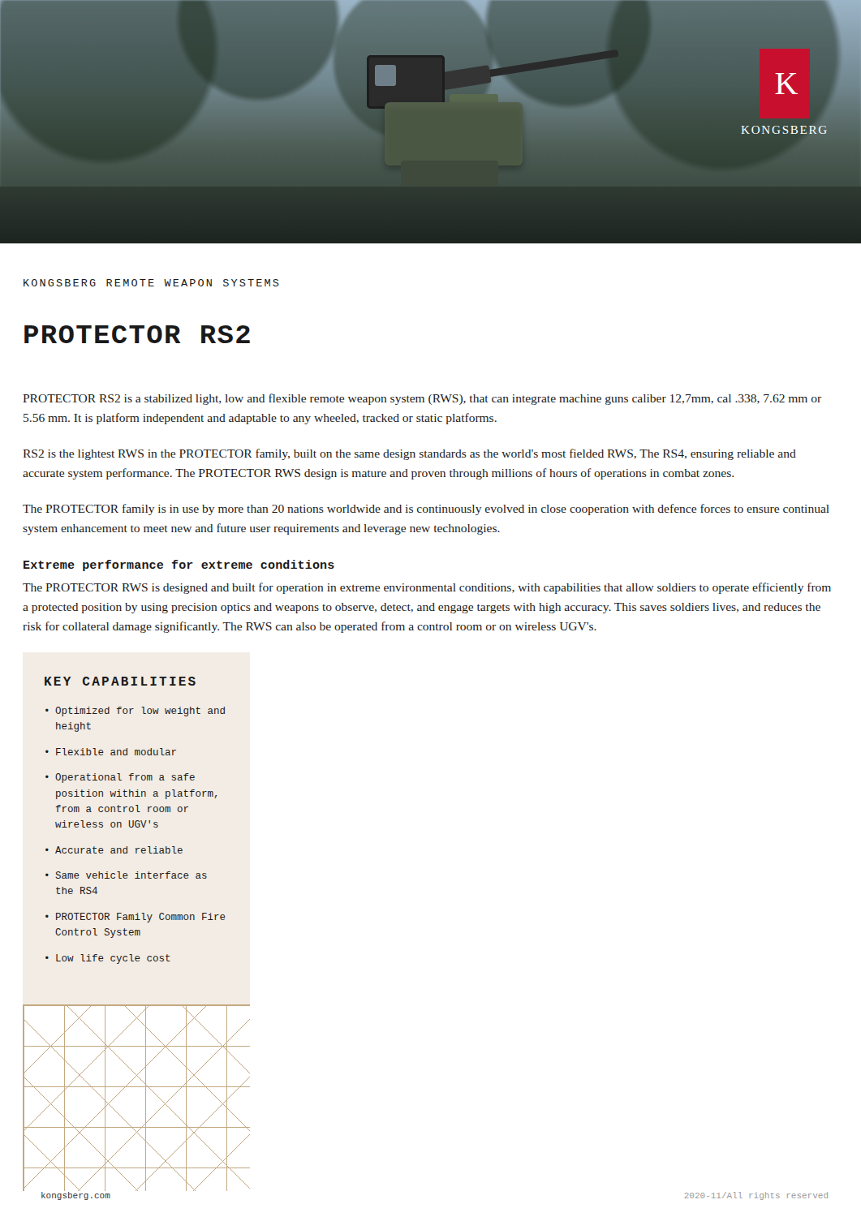K
KONGSBERG
PROTECTOR
KEY CAPABILITIES
Optimized for low weight and height
Flexible and modular
Operational from a safe position within a platform, from a control room or wireless on UGV's
Accurate and reliable
Same vehicle interface as the RS4
PROTECTOR Family Common Fire Control System
Low life cycle cost
KONGSBERG REMOTE WEAPON SYSTEMS
PROTECTOR RS2
PROTECTOR RS2 is a stabilized light, low and flexible remote weapon system (RWS), that can integrate machine guns caliber 12,7mm, cal .338, 7.62 mm or 5.56 mm. It is platform independent and adaptable to any wheeled, tracked or static platforms.
RS2 is the lightest RWS in the PROTECTOR family, built on the same design standards as the world's most fielded RWS, The RS4, ensuring reliable and accurate system performance. The PROTECTOR RWS design is mature and proven through millions of hours of operations in combat zones.
The PROTECTOR family is in use by more than 20 nations worldwide and is continuously evolved in close cooperation with defence forces to ensure continual system enhancement to meet new and future user requirements and leverage new technologies.
Extreme performance for extreme conditions
The PROTECTOR RWS is designed and built for operation in extreme environmental conditions, with capabilities that allow soldiers to operate efficiently from a protected position by using precision optics and weapons to observe, detect, and engage targets with high accuracy. This saves soldiers lives, and reduces the risk for collateral damage significantly. The RWS can also be operated from a control room or on wireless UGV's.
kongsberg.com 2020-11/All rights reserved